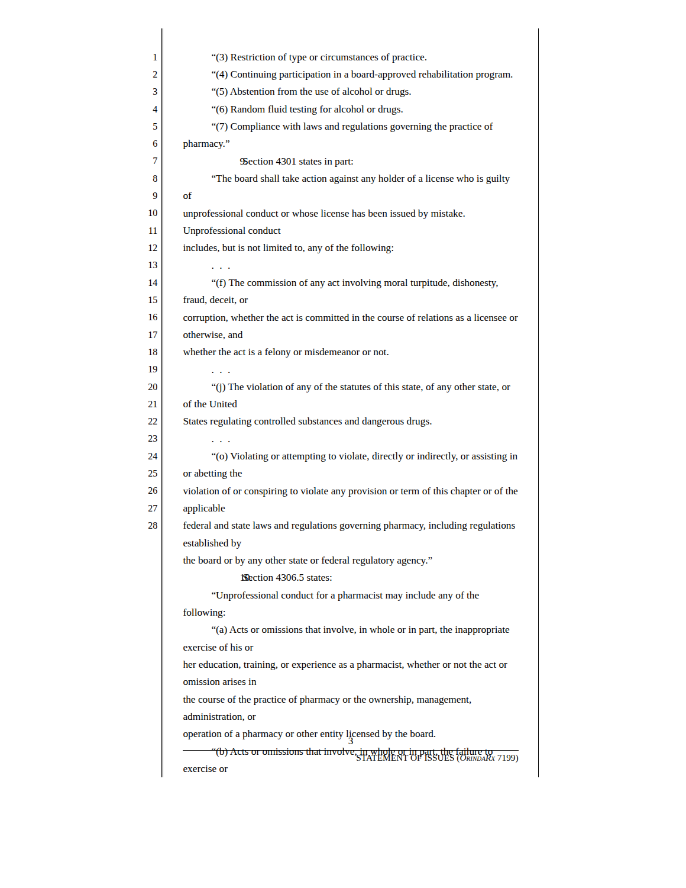1
2
3
4
5
6
7
8
9
10
11
12
13
14
15
16
17
18
19
20
21
22
23
24
25
26
27
28
“(3) Restriction of type or circumstances of practice.
“(4) Continuing participation in a board-approved rehabilitation program.
“(5) Abstention from the use of alcohol or drugs.
“(6) Random fluid testing for alcohol or drugs.
“(7) Compliance with laws and regulations governing the practice of pharmacy.”
9. Section 4301 states in part:
“The board shall take action against any holder of a license who is guilty of
unprofessional conduct or whose license has been issued by mistake. Unprofessional conduct
includes, but is not limited to, any of the following:
. . .
“(f) The commission of any act involving moral turpitude, dishonesty, fraud, deceit, or
corruption, whether the act is committed in the course of relations as a licensee or otherwise, and
whether the act is a felony or misdemeanor or not.
. . .
“(j) The violation of any of the statutes of this state, of any other state, or of the United
States regulating controlled substances and dangerous drugs.
. . .
“(o) Violating or attempting to violate, directly or indirectly, or assisting in or abetting the
violation of or conspiring to violate any provision or term of this chapter or of the applicable
federal and state laws and regulations governing pharmacy, including regulations established by
the board or by any other state or federal regulatory agency.”
10. Section 4306.5 states:
“Unprofessional conduct for a pharmacist may include any of the following:
“(a) Acts or omissions that involve, in whole or in part, the inappropriate exercise of his or
her education, training, or experience as a pharmacist, whether or not the act or omission arises in
the course of the practice of pharmacy or the ownership, management, administration, or
operation of a pharmacy or other entity licensed by the board.
“(b) Acts or omissions that involve, in whole or in part, the failure to exercise or
3
STATEMENT OF ISSUES (OrindaRx 7199)